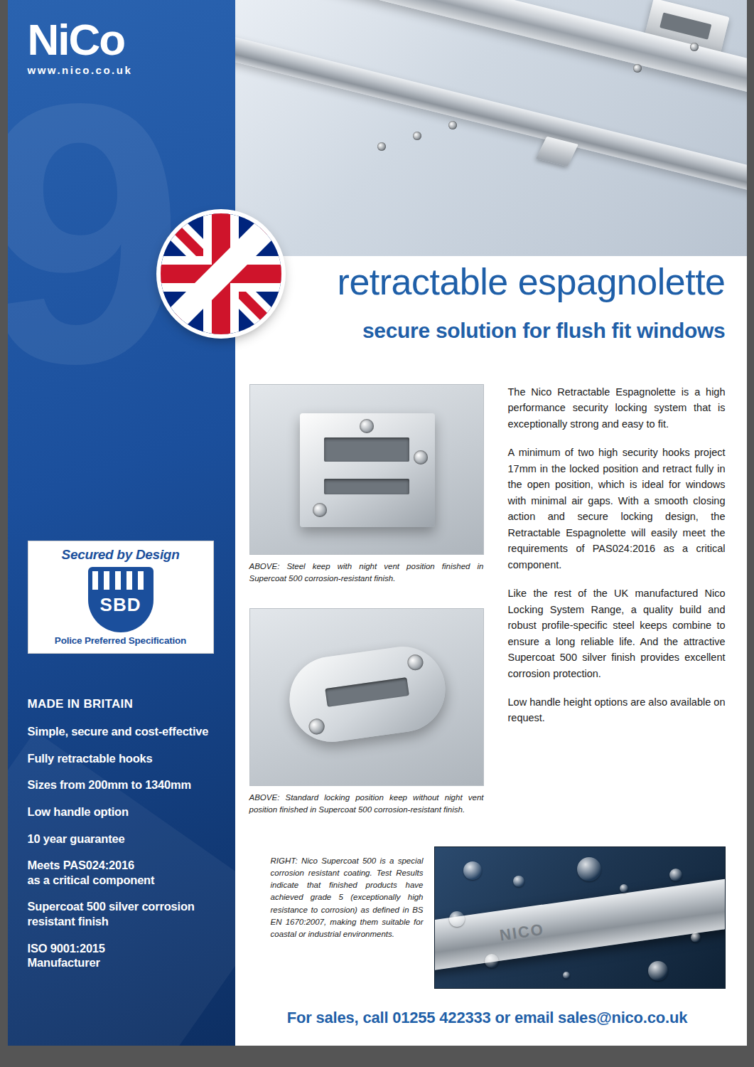NiCo
www.nico.co.uk
retractable espagnolette
secure solution for flush fit windows
ABOVE: Steel keep with night vent position finished in Supercoat 500 corrosion-resistant finish.
ABOVE: Standard locking position keep without night vent position finished in Supercoat 500 corrosion-resistant finish.
The Nico Retractable Espagnolette is a high performance security locking system that is exceptionally strong and easy to fit.
A minimum of two high security hooks project 17mm in the locked position and retract fully in the open position, which is ideal for windows with minimal air gaps. With a smooth closing action and secure locking design, the Retractable Espagnolette will easily meet the requirements of PAS024:2016 as a critical component.
Like the rest of the UK manufactured Nico Locking System Range, a quality build and robust profile-specific steel keeps combine to ensure a long reliable life. And the attractive Supercoat 500 silver finish provides excellent corrosion protection.
Low handle height options are also available on request.
Secured by Design
SBD
Police Preferred Specification
MADE IN BRITAIN
Simple, secure and cost-effective
Fully retractable hooks
Sizes from 200mm to 1340mm
Low handle option
10 year guarantee
Meets PAS024:2016
as a critical component
Supercoat 500 silver corrosion resistant finish
ISO 9001:2015
Manufacturer
RIGHT: Nico Supercoat 500 is a special corrosion resistant coating. Test Results indicate that finished products have achieved grade 5 (exceptionally high resistance to corrosion) as defined in BS EN 1670:2007, making them suitable for coastal or industrial environments.
For sales, call 01255 422333 or email sales@nico.co.uk